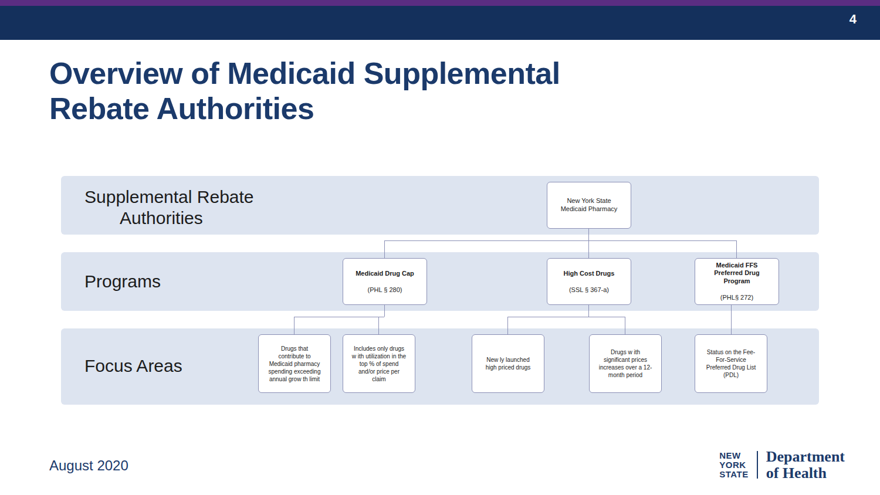4
Overview of Medicaid Supplemental
Rebate Authorities
Supplemental RebateAuthorities
Programs
Focus Areas
New York State
Medicaid Pharmacy
Medicaid Drug Cap
(PHL § 280)
High Cost Drugs
(SSL § 367-a)
Medicaid FFS
Preferred Drug
Program
(PHL§ 272)
Drugs that
contribute to
Medicaid pharmacy
spending exceeding
annual grow th limit
Includes only drugs
w ith utilization in the
top % of spend
and/or price per
claim
New ly launched
high priced drugs
Drugs w ith
significant prices
increases over a 12-
month period
Status on the Fee-
For-Service
Preferred Drug List
(PDL)
August 2020
NEW
YORK
STATE
Department
of Health